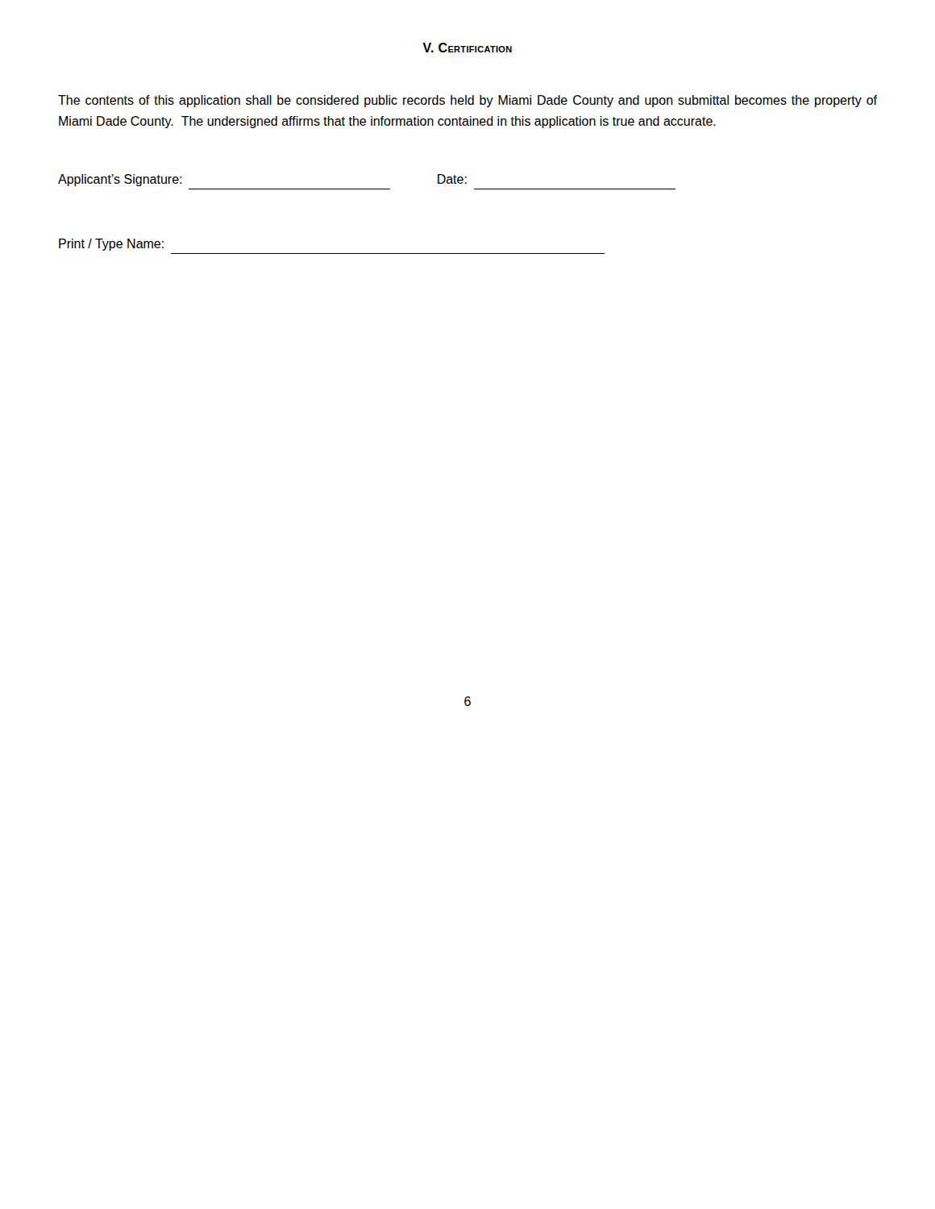V. Certification
The contents of this application shall be considered public records held by Miami Dade County and upon submittal becomes the property of Miami Dade County. The undersigned affirms that the information contained in this application is true and accurate.
Applicant’s Signature: Date:
Print / Type Name:
6